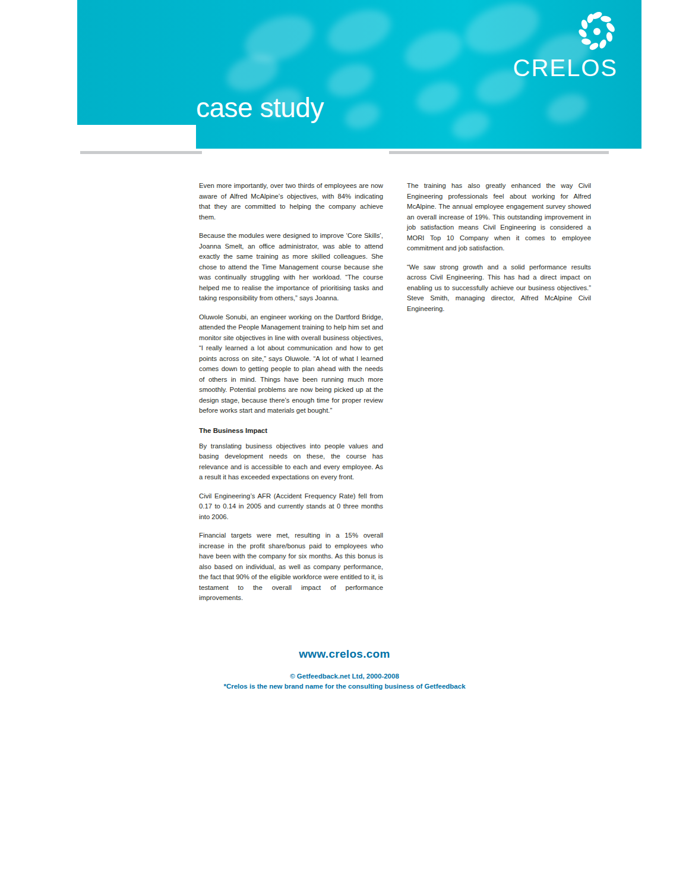CRELOS
case study
Even more importantly, over two thirds of employees are now aware of Alfred McAlpine’s objectives, with 84% indicating that they are committed to helping the company achieve them.
Because the modules were designed to improve ‘Core Skills’, Joanna Smelt, an office administrator, was able to attend exactly the same training as more skilled colleagues. She chose to attend the Time Management course because she was continually struggling with her workload. “The course helped me to realise the importance of prioritising tasks and taking responsibility from others,” says Joanna.
Oluwole Sonubi, an engineer working on the Dartford Bridge, attended the People Management training to help him set and monitor site objectives in line with overall business objectives, “I really learned a lot about communication and how to get points across on site,” says Oluwole. “A lot of what I learned comes down to getting people to plan ahead with the needs of others in mind. Things have been running much more smoothly. Potential problems are now being picked up at the design stage, because there’s enough time for proper review before works start and materials get bought.”
The Business Impact
By translating business objectives into people values and basing development needs on these, the course has relevance and is accessible to each and every employee. As a result it has exceeded expectations on every front.
Civil Engineering’s AFR (Accident Frequency Rate) fell from 0.17 to 0.14 in 2005 and currently stands at 0 three months into 2006.
Financial targets were met, resulting in a 15% overall increase in the profit share/bonus paid to employees who have been with the company for six months. As this bonus is also based on individual, as well as company performance, the fact that 90% of the eligible workforce were entitled to it, is testament to the overall impact of performance improvements.
The training has also greatly enhanced the way Civil Engineering professionals feel about working for Alfred McAlpine. The annual employee engagement survey showed an overall increase of 19%. This outstanding improvement in job satisfaction means Civil Engineering is considered a MORI Top 10 Company when it comes to employee commitment and job satisfaction.
“We saw strong growth and a solid performance results across Civil Engineering. This has had a direct impact on enabling us to successfully achieve our business objectives.” Steve Smith, managing director, Alfred McAlpine Civil Engineering.
www.crelos.com
© Getfeedback.net Ltd, 2000-2008
*Crelos is the new brand name for the consulting business of Getfeedback